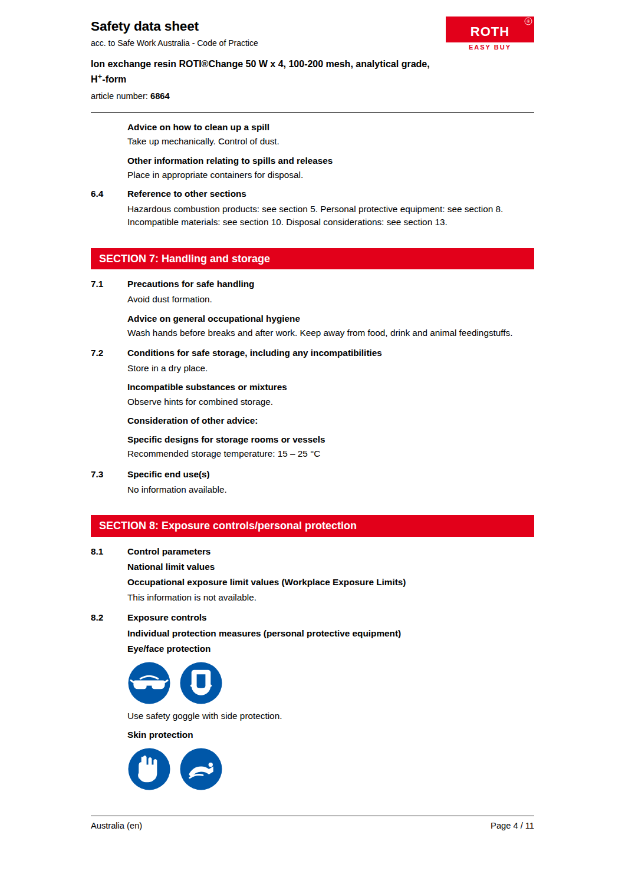ROTH EASY BUY ®
Safety data sheet
acc. to Safe Work Australia - Code of Practice
Ion exchange resin ROTI®Change 50 W x 4, 100-200 mesh, analytical grade,
H+-form
article number: 6864
Advice on how to clean up a spill
Take up mechanically. Control of dust.
Other information relating to spills and releases
Place in appropriate containers for disposal.
6.4
Reference to other sections
Hazardous combustion products: see section 5. Personal protective equipment: see section 8. Incompatible materials: see section 10. Disposal considerations: see section 13.
SECTION 7: Handling and storage
7.1
Precautions for safe handling
Avoid dust formation.
Advice on general occupational hygiene
Wash hands before breaks and after work. Keep away from food, drink and animal feedingstuffs.
7.2
Conditions for safe storage, including any incompatibilities
Store in a dry place.
Incompatible substances or mixtures
Observe hints for combined storage.
Consideration of other advice:
Specific designs for storage rooms or vessels
Recommended storage temperature: 15 – 25 °C
7.3
Specific end use(s)
No information available.
SECTION 8: Exposure controls/personal protection
8.1
Control parameters
National limit values
Occupational exposure limit values (Workplace Exposure Limits)
This information is not available.
8.2
Exposure controls
Individual protection measures (personal protective equipment)
Eye/face protection
Use safety goggle with side protection.
Skin protection
Australia (en) Page 4 / 11